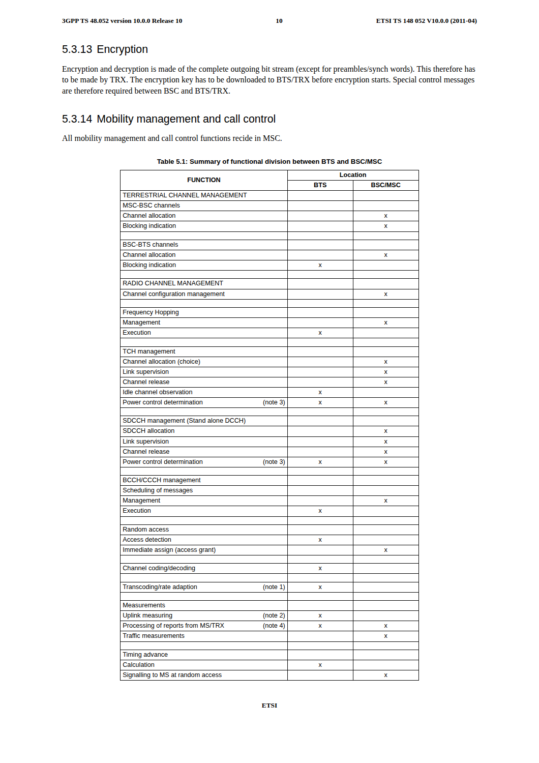3GPP TS 48.052 version 10.0.0 Release 10
10
ETSI TS 148 052 V10.0.0 (2011-04)
5.3.13 Encryption
Encryption and decryption is made of the complete outgoing bit stream (except for preambles/synch words). This therefore has to be made by TRX. The encryption key has to be downloaded to BTS/TRX before encryption starts. Special control messages are therefore required between BSC and BTS/TRX.
5.3.14 Mobility management and call control
All mobility management and call control functions recide in MSC.
Table 5.1: Summary of functional division between BTS and BSC/MSC
| FUNCTION | Location |
| --- | --- |
| BTS | BSC/MSC |
| TERRESTRIAL CHANNEL MANAGEMENT | | |
| MSC-BSC channels | | |
| Channel allocation | | x |
| Blocking indication | | x |
| BSC-BTS channels | | |
| Channel allocation | | x |
| Blocking indication | x | |
| RADIO CHANNEL MANAGEMENT | | |
| Channel configuration management | | x |
| Frequency Hopping | | |
| Management | | x |
| Execution | x | |
| TCH management | | |
| Channel allocation (choice) | | x |
| Link supervision | | x |
| Channel release | | x |
| Idle channel observation | x | |
| Power control determination (note 3) | x | x |
| SDCCH management (Stand alone DCCH) | | |
| SDCCH allocation | | x |
| Link supervision | | x |
| Channel release | | x |
| Power control determination (note 3) | x | x |
| BCCH/CCCH management | | |
| Scheduling of messages | | |
| Management | | x |
| Execution | x | |
| Random access | | |
| Access detection | x | |
| Immediate assign (access grant) | | x |
| Channel coding/decoding | x | |
| Transcoding/rate adaption (note 1) | x | |
| Measurements | | |
| Uplink measuring (note 2) | x | |
| Processing of reports from MS/TRX (note 4) | x | x |
| Traffic measurements | | x |
| Timing advance | | |
| Calculation | x | |
| Signalling to MS at random access | | x |
ETSI